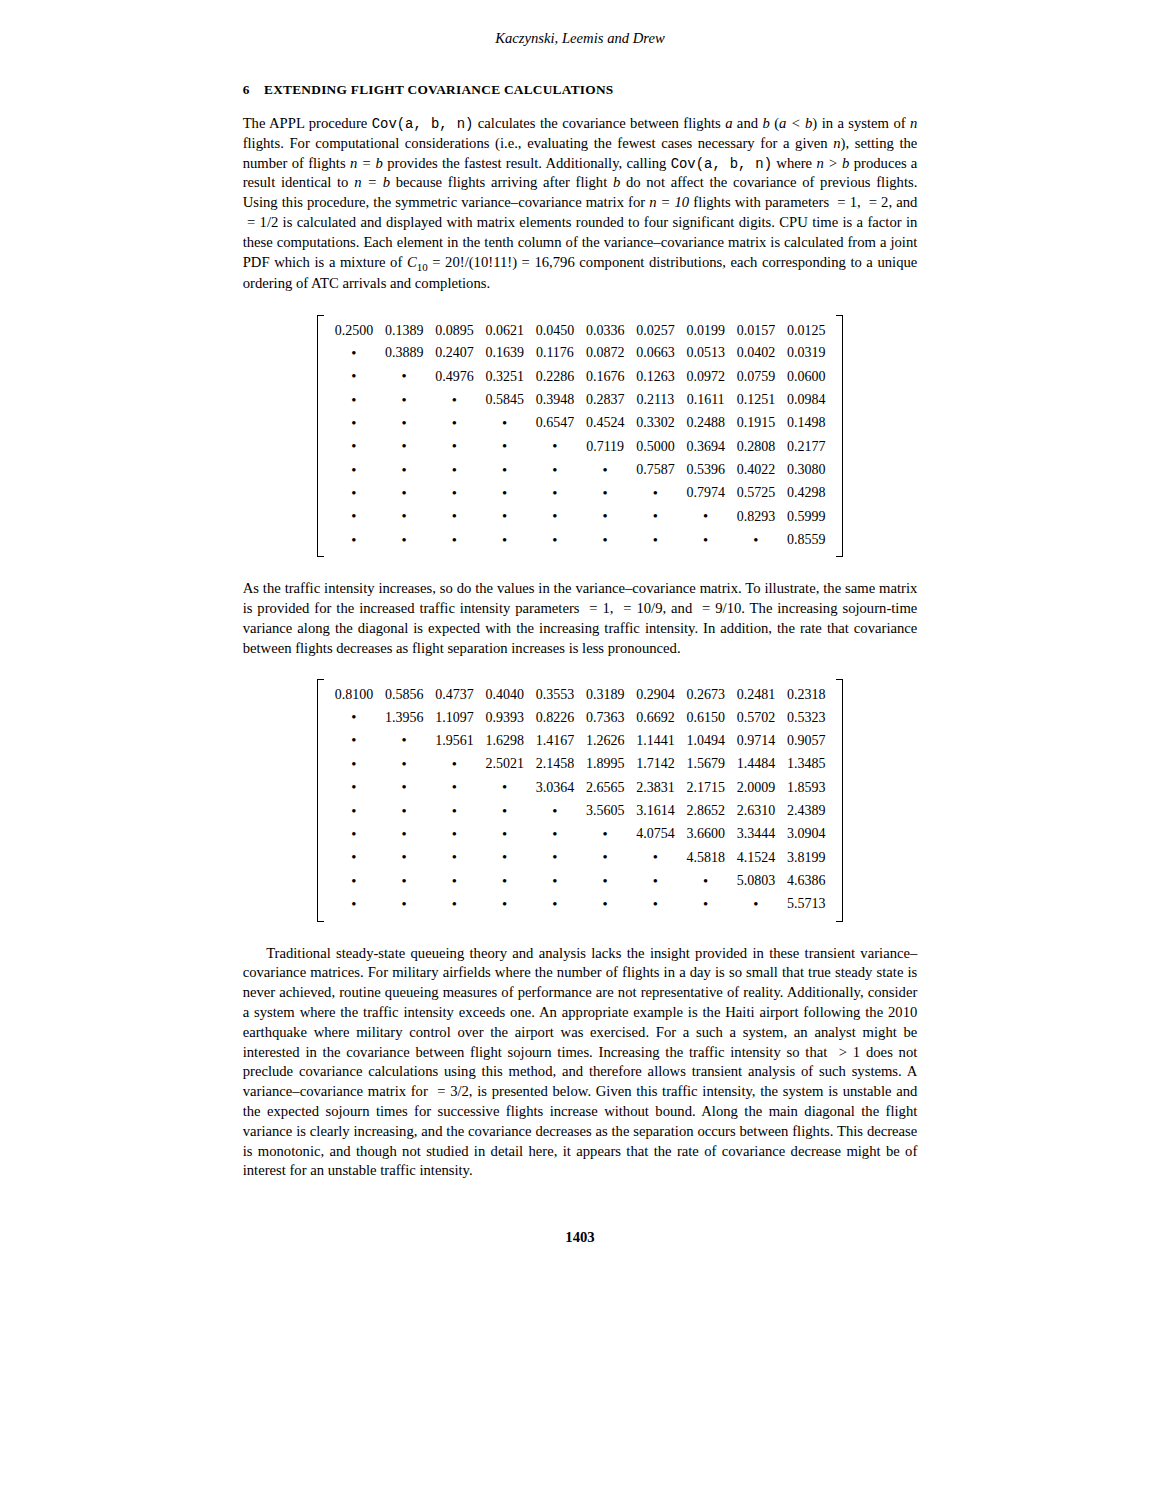Kaczynski, Leemis and Drew
6 EXTENDING FLIGHT COVARIANCE CALCULATIONS
The APPL procedure Cov(a, b, n) calculates the covariance between flights a and b (a < b) in a system of n flights. For computational considerations (i.e., evaluating the fewest cases necessary for a given n), setting the number of flights n = b provides the fastest result. Additionally, calling Cov(a, b, n) where n > b produces a result identical to n = b because flights arriving after flight b do not affect the covariance of previous flights. Using this procedure, the symmetric variance–covariance matrix for n = 10 flights with parameters = 1, = 2, and = 1/2 is calculated and displayed with matrix elements rounded to four significant digits. CPU time is a factor in these computations. Each element in the tenth column of the variance–covariance matrix is calculated from a joint PDF which is a mixture of C10 = 20!/(10!11!) = 16,796 component distributions, each corresponding to a unique ordering of ATC arrivals and completions.
| 0.2500 | 0.1389 | 0.0895 | 0.0621 | 0.0450 | 0.0336 | 0.0257 | 0.0199 | 0.0157 | 0.0125 |
| • | 0.3889 | 0.2407 | 0.1639 | 0.1176 | 0.0872 | 0.0663 | 0.0513 | 0.0402 | 0.0319 |
| • | • | 0.4976 | 0.3251 | 0.2286 | 0.1676 | 0.1263 | 0.0972 | 0.0759 | 0.0600 |
| • | • | • | 0.5845 | 0.3948 | 0.2837 | 0.2113 | 0.1611 | 0.1251 | 0.0984 |
| • | • | • | • | 0.6547 | 0.4524 | 0.3302 | 0.2488 | 0.1915 | 0.1498 |
| • | • | • | • | • | 0.7119 | 0.5000 | 0.3694 | 0.2808 | 0.2177 |
| • | • | • | • | • | • | 0.7587 | 0.5396 | 0.4022 | 0.3080 |
| • | • | • | • | • | • | • | 0.7974 | 0.5725 | 0.4298 |
| • | • | • | • | • | • | • | • | 0.8293 | 0.5999 |
| • | • | • | • | • | • | • | • | • | 0.8559 |
As the traffic intensity increases, so do the values in the variance–covariance matrix. To illustrate, the same matrix is provided for the increased traffic intensity parameters = 1, = 10/9, and = 9/10. The increasing sojourn-time variance along the diagonal is expected with the increasing traffic intensity. In addition, the rate that covariance between flights decreases as flight separation increases is less pronounced.
| 0.8100 | 0.5856 | 0.4737 | 0.4040 | 0.3553 | 0.3189 | 0.2904 | 0.2673 | 0.2481 | 0.2318 |
| • | 1.3956 | 1.1097 | 0.9393 | 0.8226 | 0.7363 | 0.6692 | 0.6150 | 0.5702 | 0.5323 |
| • | • | 1.9561 | 1.6298 | 1.4167 | 1.2626 | 1.1441 | 1.0494 | 0.9714 | 0.9057 |
| • | • | • | 2.5021 | 2.1458 | 1.8995 | 1.7142 | 1.5679 | 1.4484 | 1.3485 |
| • | • | • | • | 3.0364 | 2.6565 | 2.3831 | 2.1715 | 2.0009 | 1.8593 |
| • | • | • | • | • | 3.5605 | 3.1614 | 2.8652 | 2.6310 | 2.4389 |
| • | • | • | • | • | • | 4.0754 | 3.6600 | 3.3444 | 3.0904 |
| • | • | • | • | • | • | • | 4.5818 | 4.1524 | 3.8199 |
| • | • | • | • | • | • | • | • | 5.0803 | 4.6386 |
| • | • | • | • | • | • | • | • | • | 5.5713 |
Traditional steady-state queueing theory and analysis lacks the insight provided in these transient variance–covariance matrices. For military airfields where the number of flights in a day is so small that true steady state is never achieved, routine queueing measures of performance are not representative of reality. Additionally, consider a system where the traffic intensity exceeds one. An appropriate example is the Haiti airport following the 2010 earthquake where military control over the airport was exercised. For a such a system, an analyst might be interested in the covariance between flight sojourn times. Increasing the traffic intensity so that > 1 does not preclude covariance calculations using this method, and therefore allows transient analysis of such systems. A variance–covariance matrix for = 3/2, is presented below. Given this traffic intensity, the system is unstable and the expected sojourn times for successive flights increase without bound. Along the main diagonal the flight variance is clearly increasing, and the covariance decreases as the separation occurs between flights. This decrease is monotonic, and though not studied in detail here, it appears that the rate of covariance decrease might be of interest for an unstable traffic intensity.
1403